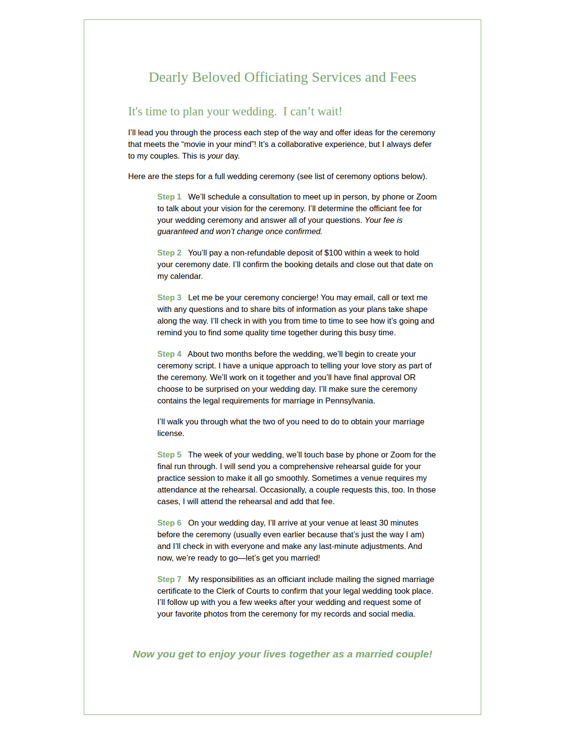Dearly Beloved Officiating Services and Fees
It's time to plan your wedding. I can’t wait!
I’ll lead you through the process each step of the way and offer ideas for the ceremony that meets the “movie in your mind”! It’s a collaborative experience, but I always defer to my couples. This is your day.
Here are the steps for a full wedding ceremony (see list of ceremony options below).
Step 1 We’ll schedule a consultation to meet up in person, by phone or Zoom to talk about your vision for the ceremony. I’ll determine the officiant fee for your wedding ceremony and answer all of your questions. Your fee is guaranteed and won’t change once confirmed.
Step 2 You’ll pay a non-refundable deposit of $100 within a week to hold your ceremony date. I’ll confirm the booking details and close out that date on my calendar.
Step 3 Let me be your ceremony concierge! You may email, call or text me with any questions and to share bits of information as your plans take shape along the way. I’ll check in with you from time to time to see how it’s going and remind you to find some quality time together during this busy time.
Step 4 About two months before the wedding, we’ll begin to create your ceremony script. I have a unique approach to telling your love story as part of the ceremony. We’ll work on it together and you’ll have final approval OR choose to be surprised on your wedding day. I’ll make sure the ceremony contains the legal requirements for marriage in Pennsylvania.
I’ll walk you through what the two of you need to do to obtain your marriage license.
Step 5 The week of your wedding, we’ll touch base by phone or Zoom for the final run through. I will send you a comprehensive rehearsal guide for your practice session to make it all go smoothly. Sometimes a venue requires my attendance at the rehearsal. Occasionally, a couple requests this, too. In those cases, I will attend the rehearsal and add that fee.
Step 6 On your wedding day, I’ll arrive at your venue at least 30 minutes before the ceremony (usually even earlier because that’s just the way I am) and I’ll check in with everyone and make any last-minute adjustments. And now, we’re ready to go—let’s get you married!
Step 7 My responsibilities as an officiant include mailing the signed marriage certificate to the Clerk of Courts to confirm that your legal wedding took place. I’ll follow up with you a few weeks after your wedding and request some of your favorite photos from the ceremony for my records and social media.
Now you get to enjoy your lives together as a married couple!